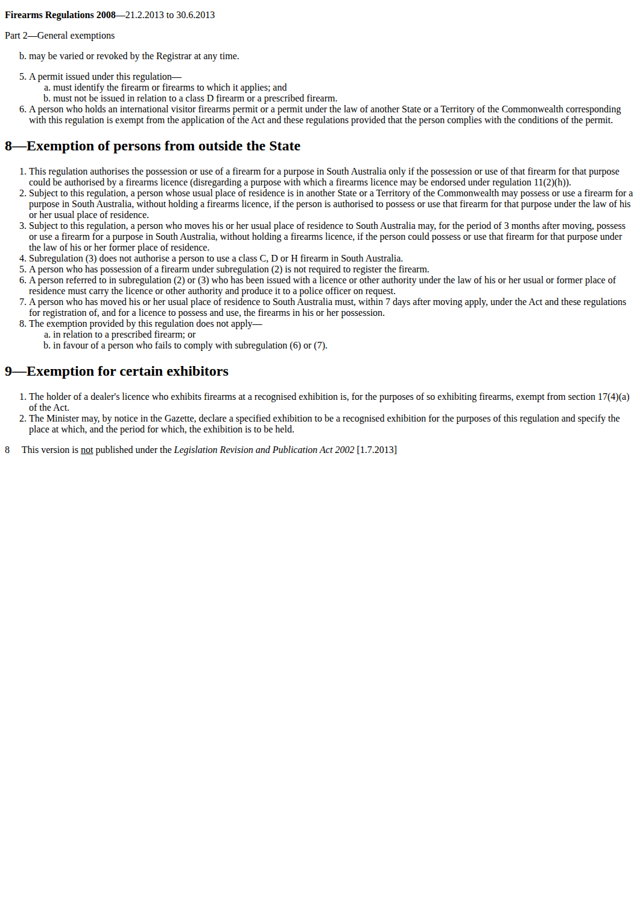Firearms Regulations 2008—21.2.2013 to 30.6.2013
Part 2—General exemptions
may be varied or revoked by the Registrar at any time.
A permit issued under this regulation—
must identify the firearm or firearms to which it applies; and
must not be issued in relation to a class D firearm or a prescribed firearm.
A person who holds an international visitor firearms permit or a permit under the law of another State or a Territory of the Commonwealth corresponding with this regulation is exempt from the application of the Act and these regulations provided that the person complies with the conditions of the permit.
8—Exemption of persons from outside the State
This regulation authorises the possession or use of a firearm for a purpose in South Australia only if the possession or use of that firearm for that purpose could be authorised by a firearms licence (disregarding a purpose with which a firearms licence may be endorsed under regulation 11(2)(h)).
Subject to this regulation, a person whose usual place of residence is in another State or a Territory of the Commonwealth may possess or use a firearm for a purpose in South Australia, without holding a firearms licence, if the person is authorised to possess or use that firearm for that purpose under the law of his or her usual place of residence.
Subject to this regulation, a person who moves his or her usual place of residence to South Australia may, for the period of 3 months after moving, possess or use a firearm for a purpose in South Australia, without holding a firearms licence, if the person could possess or use that firearm for that purpose under the law of his or her former place of residence.
Subregulation (3) does not authorise a person to use a class C, D or H firearm in South Australia.
A person who has possession of a firearm under subregulation (2) is not required to register the firearm.
A person referred to in subregulation (2) or (3) who has been issued with a licence or other authority under the law of his or her usual or former place of residence must carry the licence or other authority and produce it to a police officer on request.
A person who has moved his or her usual place of residence to South Australia must, within 7 days after moving apply, under the Act and these regulations for registration of, and for a licence to possess and use, the firearms in his or her possession.
The exemption provided by this regulation does not apply—
in relation to a prescribed firearm; or
in favour of a person who fails to comply with subregulation (6) or (7).
9—Exemption for certain exhibitors
The holder of a dealer's licence who exhibits firearms at a recognised exhibition is, for the purposes of so exhibiting firearms, exempt from section 17(4)(a) of the Act.
The Minister may, by notice in the Gazette, declare a specified exhibition to be a recognised exhibition for the purposes of this regulation and specify the place at which, and the period for which, the exhibition is to be held.
8 This version is not published under the Legislation Revision and Publication Act 2002 [1.7.2013]